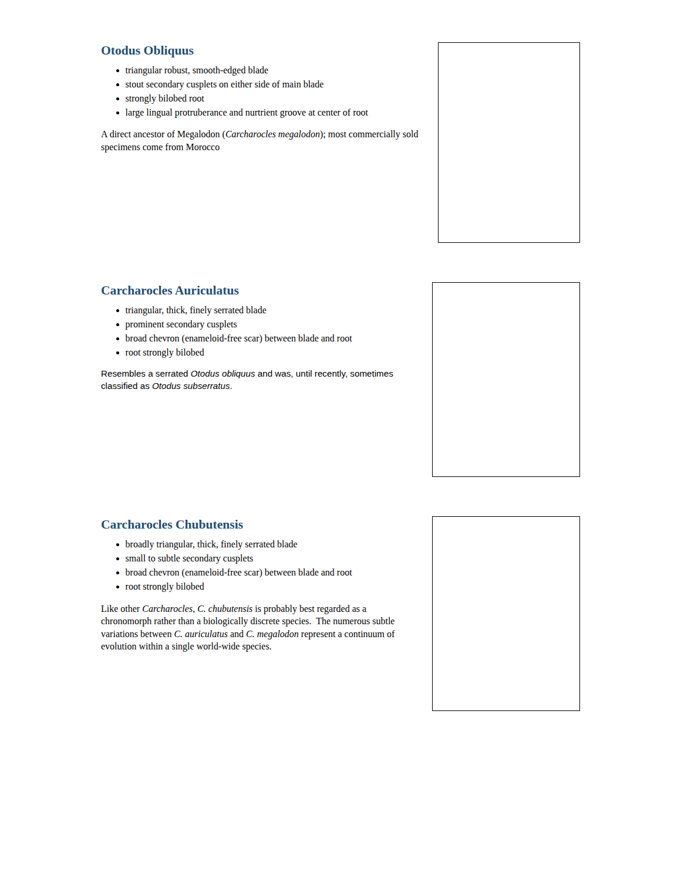Otodus Obliquus
triangular robust, smooth-edged blade
stout secondary cusplets on either side of main blade
strongly bilobed root
large lingual protruberance and nurtrient groove at center of root
A direct ancestor of Megalodon (Carcharocles megalodon); most commercially sold specimens come from Morocco
Carcharocles Auriculatus
triangular, thick, finely serrated blade
prominent secondary cusplets
broad chevron (enameloid-free scar) between blade and root
root strongly bilobed
Resembles a serrated Otodus obliquus and was, until recently, sometimes classified as Otodus subserratus.
Carcharocles Chubutensis
broadly triangular, thick, finely serrated blade
small to subtle secondary cusplets
broad chevron (enameloid-free scar) between blade and root
root strongly bilobed
Like other Carcharocles, C. chubutensis is probably best regarded as a chronomorph rather than a biologically discrete species. The numerous subtle variations between C. auriculatus and C. megalodon represent a continuum of evolution within a single world-wide species.